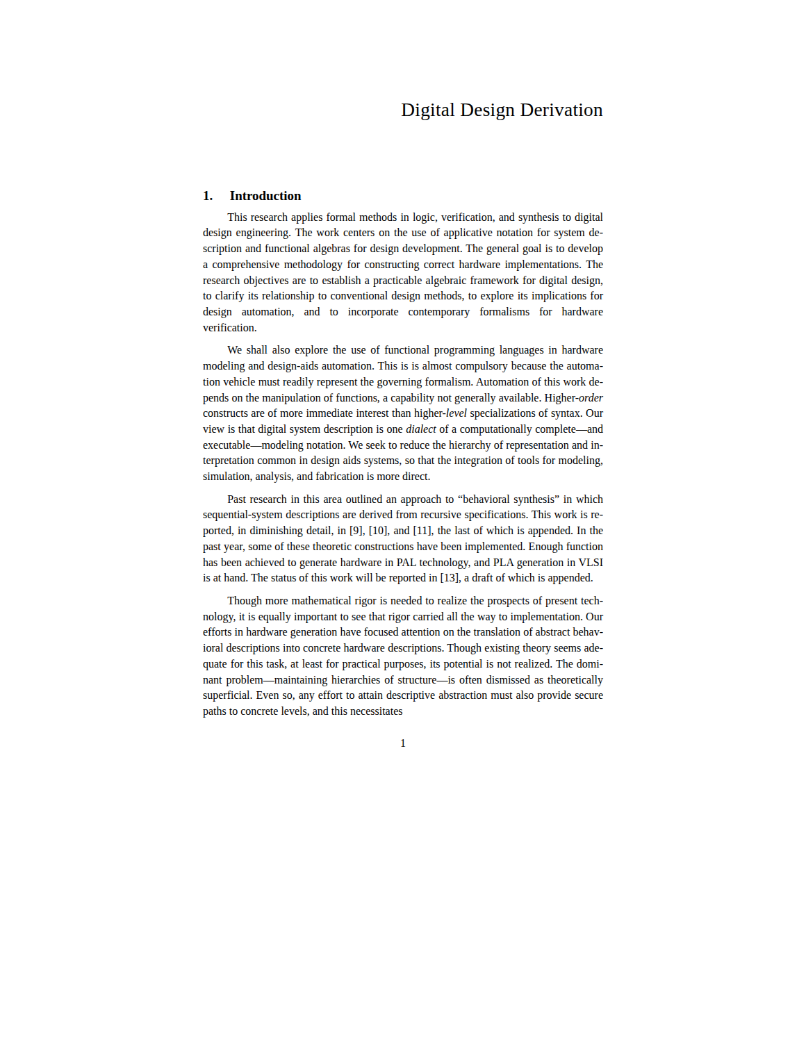Digital Design Derivation
1. Introduction
This research applies formal methods in logic, verification, and synthesis to digital design engineering. The work centers on the use of applicative notation for system description and functional algebras for design development. The general goal is to develop a comprehensive methodology for constructing correct hardware implementations. The research objectives are to establish a practicable algebraic framework for digital design, to clarify its relationship to conventional design methods, to explore its implications for design automation, and to incorporate contemporary formalisms for hardware verification.
We shall also explore the use of functional programming languages in hardware modeling and design-aids automation. This is is almost compulsory because the automation vehicle must readily represent the governing formalism. Automation of this work depends on the manipulation of functions, a capability not generally available. Higher-order constructs are of more immediate interest than higher-level specializations of syntax. Our view is that digital system description is one dialect of a computationally complete—and executable—modeling notation. We seek to reduce the hierarchy of representation and interpretation common in design aids systems, so that the integration of tools for modeling, simulation, analysis, and fabrication is more direct.
Past research in this area outlined an approach to “behavioral synthesis” in which sequential-system descriptions are derived from recursive specifications. This work is reported, in diminishing detail, in [9], [10], and [11], the last of which is appended. In the past year, some of these theoretic constructions have been implemented. Enough function has been achieved to generate hardware in PAL technology, and PLA generation in VLSI is at hand. The status of this work will be reported in [13], a draft of which is appended.
Though more mathematical rigor is needed to realize the prospects of present technology, it is equally important to see that rigor carried all the way to implementation. Our efforts in hardware generation have focused attention on the translation of abstract behavioral descriptions into concrete hardware descriptions. Though existing theory seems adequate for this task, at least for practical purposes, its potential is not realized. The dominant problem—maintaining hierarchies of structure—is often dismissed as theoretically superficial. Even so, any effort to attain descriptive abstraction must also provide secure paths to concrete levels, and this necessitates
1